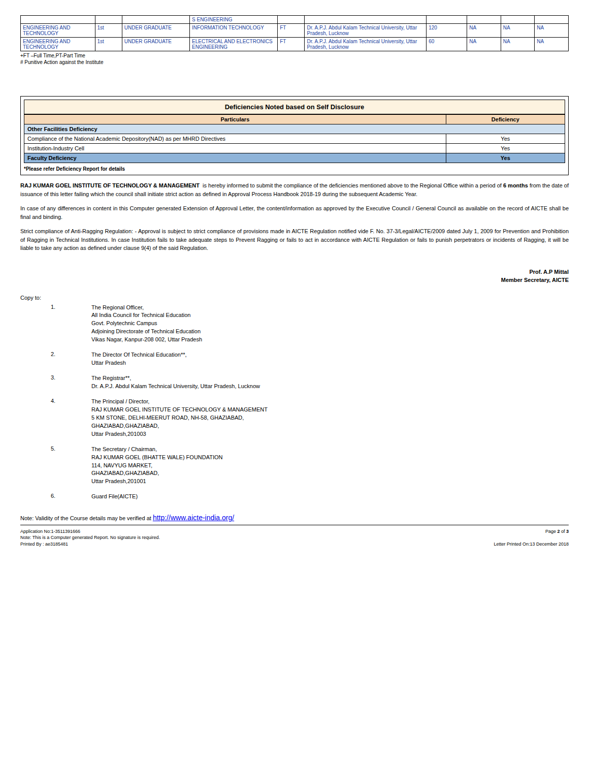| | | | S ENGINEERING | | | | | | |
| ENGINEERING AND TECHNOLOGY | 1st | UNDER GRADUATE | INFORMATION TECHNOLOGY | FT | Dr. A.P.J. Abdul Kalam Technical University, Uttar Pradesh, Lucknow | 120 | NA | NA | NA |
| ENGINEERING AND TECHNOLOGY | 1st | UNDER GRADUATE | ELECTRICAL AND ELECTRONICS ENGINEERING | FT | Dr. A.P.J. Abdul Kalam Technical University, Uttar Pradesh, Lucknow | 60 | NA | NA | NA |
+FT –Full Time,PT-Part Time
# Punitive Action against the Institute
Deficiencies Noted based on Self Disclosure
| Particulars | Deficiency |
| --- | --- |
| Other Facilities Deficiency |
| Compliance of the National Academic Depository(NAD) as per MHRD Directives | Yes |
| Institution-Industry Cell | Yes |
| Faculty Deficiency | Yes |
*Please refer Deficiency Report for details
RAJ KUMAR GOEL INSTITUTE OF TECHNOLOGY & MANAGEMENT is hereby informed to submit the compliance of the deficiencies mentioned above to the Regional Office within a period of 6 months from the date of issuance of this letter failing which the council shall initiate strict action as defined in Approval Process Handbook 2018-19 during the subsequent Academic Year.
In case of any differences in content in this Computer generated Extension of Approval Letter, the content/information as approved by the Executive Council / General Council as available on the record of AICTE shall be final and binding.
Strict compliance of Anti-Ragging Regulation: - Approval is subject to strict compliance of provisions made in AICTE Regulation notified vide F. No. 37-3/Legal/AICTE/2009 dated July 1, 2009 for Prevention and Prohibition of Ragging in Technical Institutions. In case Institution fails to take adequate steps to Prevent Ragging or fails to act in accordance with AICTE Regulation or fails to punish perpetrators or incidents of Ragging, it will be liable to take any action as defined under clause 9(4) of the said Regulation.
Prof. A.P Mittal
Member Secretary, AICTE
Copy to:
1. The Regional Officer,
All India Council for Technical Education
Govt. Polytechnic Campus
Adjoining Directorate of Technical Education
Vikas Nagar, Kanpur-208 002, Uttar Pradesh
2. The Director Of Technical Education**,
Uttar Pradesh
3. The Registrar**,
Dr. A.P.J. Abdul Kalam Technical University, Uttar Pradesh, Lucknow
4. The Principal / Director,
RAJ KUMAR GOEL INSTITUTE OF TECHNOLOGY & MANAGEMENT
5 KM STONE, DELHI-MEERUT ROAD, NH-58, GHAZIABAD,
GHAZIABAD,GHAZIABAD,
Uttar Pradesh,201003
5. The Secretary / Chairman,
RAJ KUMAR GOEL (BHATTE WALE) FOUNDATION
114, NAVYUG MARKET,
GHAZIABAD,GHAZIABAD,
Uttar Pradesh,201001
6. Guard File(AICTE)
Note: Validity of the Course details may be verified at http://www.aicte-india.org/
Application No:1-3511391666
Note: This is a Computer generated Report. No signature is required.
Printed By : ae3185481
Page 2 of 3
Letter Printed On:13 December 2018